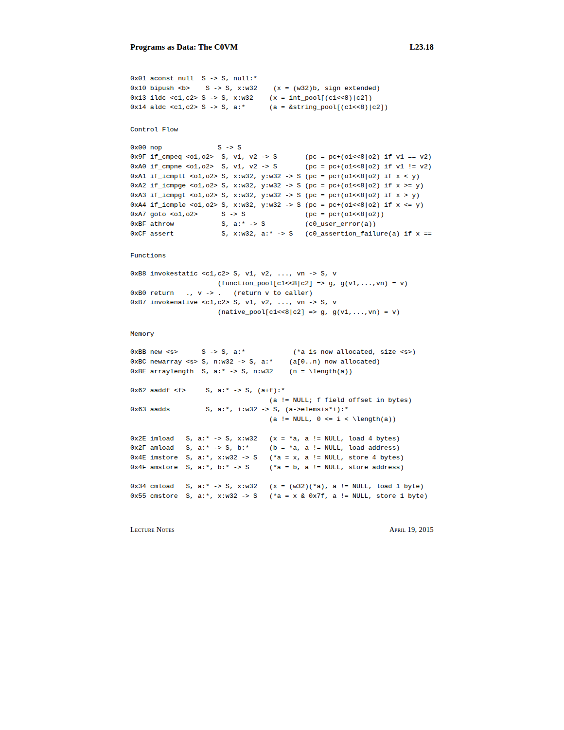Programs as Data: The C0VM L23.18
0x01 aconst_null  S -> S, null:*
0x10 bipush <b>    S -> S, x:w32    (x = (w32)b, sign extended)
0x13 ildc <c1,c2> S -> S, x:w32    (x = int_pool[(c1<<8)|c2])
0x14 aldc <c1,c2> S -> S, a:*      (a = &string_pool[(c1<<8)|c2])
Control Flow
0x00 nop              S -> S
0x9F if_cmpeq <o1,o2>  S, v1, v2 -> S       (pc = pc+(o1<<8|o2) if v1 == v2)
0xA0 if_cmpne <o1,o2>  S, v1, v2 -> S       (pc = pc+(o1<<8|o2) if v1 != v2)
0xA1 if_icmplt <o1,o2> S, x:w32, y:w32 -> S (pc = pc+(o1<<8|o2) if x < y)
0xA2 if_icmpge <o1,o2> S, x:w32, y:w32 -> S (pc = pc+(o1<<8|o2) if x >= y)
0xA3 if_icmpgt <o1,o2> S, x:w32, y:w32 -> S (pc = pc+(o1<<8|o2) if x > y)
0xA4 if_icmple <o1,o2> S, x:w32, y:w32 -> S (pc = pc+(o1<<8|o2) if x <= y)
0xA7 goto <o1,o2>      S -> S               (pc = pc+(o1<<8|o2))
0xBF athrow            S, a:* -> S          (c0_user_error(a))
0xCF assert            S, x:w32, a:* -> S   (c0_assertion_failure(a) if x == 0)
Functions
0xB8 invokestatic <c1,c2> S, v1, v2, ..., vn -> S, v
                      (function_pool[c1<<8|c2] => g, g(v1,...,vn) = v)
0xB0 return   ., v -> .   (return v to caller)
0xB7 invokenative <c1,c2> S, v1, v2, ..., vn -> S, v
                      (native_pool[c1<<8|c2] => g, g(v1,...,vn) = v)
Memory
0xBB new <s>      S -> S, a:*            (*a is now allocated, size <s>)
0xBC newarray <s> S, n:w32 -> S, a:*    (a[0..n) now allocated)
0xBE arraylength  S, a:* -> S, n:w32    (n = \length(a))

0x62 aaddf <f>     S, a:* -> S, (a+f):*
                                   (a != NULL; f field offset in bytes)
0x63 aadds         S, a:*, i:w32 -> S, (a->elems+s*i):*
                                   (a != NULL, 0 <= i < \length(a))

0x2E imload   S, a:* -> S, x:w32   (x = *a, a != NULL, load 4 bytes)
0x2F amload   S, a:* -> S, b:*     (b = *a, a != NULL, load address)
0x4E imstore  S, a:*, x:w32 -> S   (*a = x, a != NULL, store 4 bytes)
0x4F amstore  S, a:*, b:* -> S     (*a = b, a != NULL, store address)

0x34 cmload   S, a:* -> S, x:w32   (x = (w32)(*a), a != NULL, load 1 byte)
0x55 cmstore  S, a:*, x:w32 -> S   (*a = x & 0x7f, a != NULL, store 1 byte)
Lecture Notes April 19, 2015